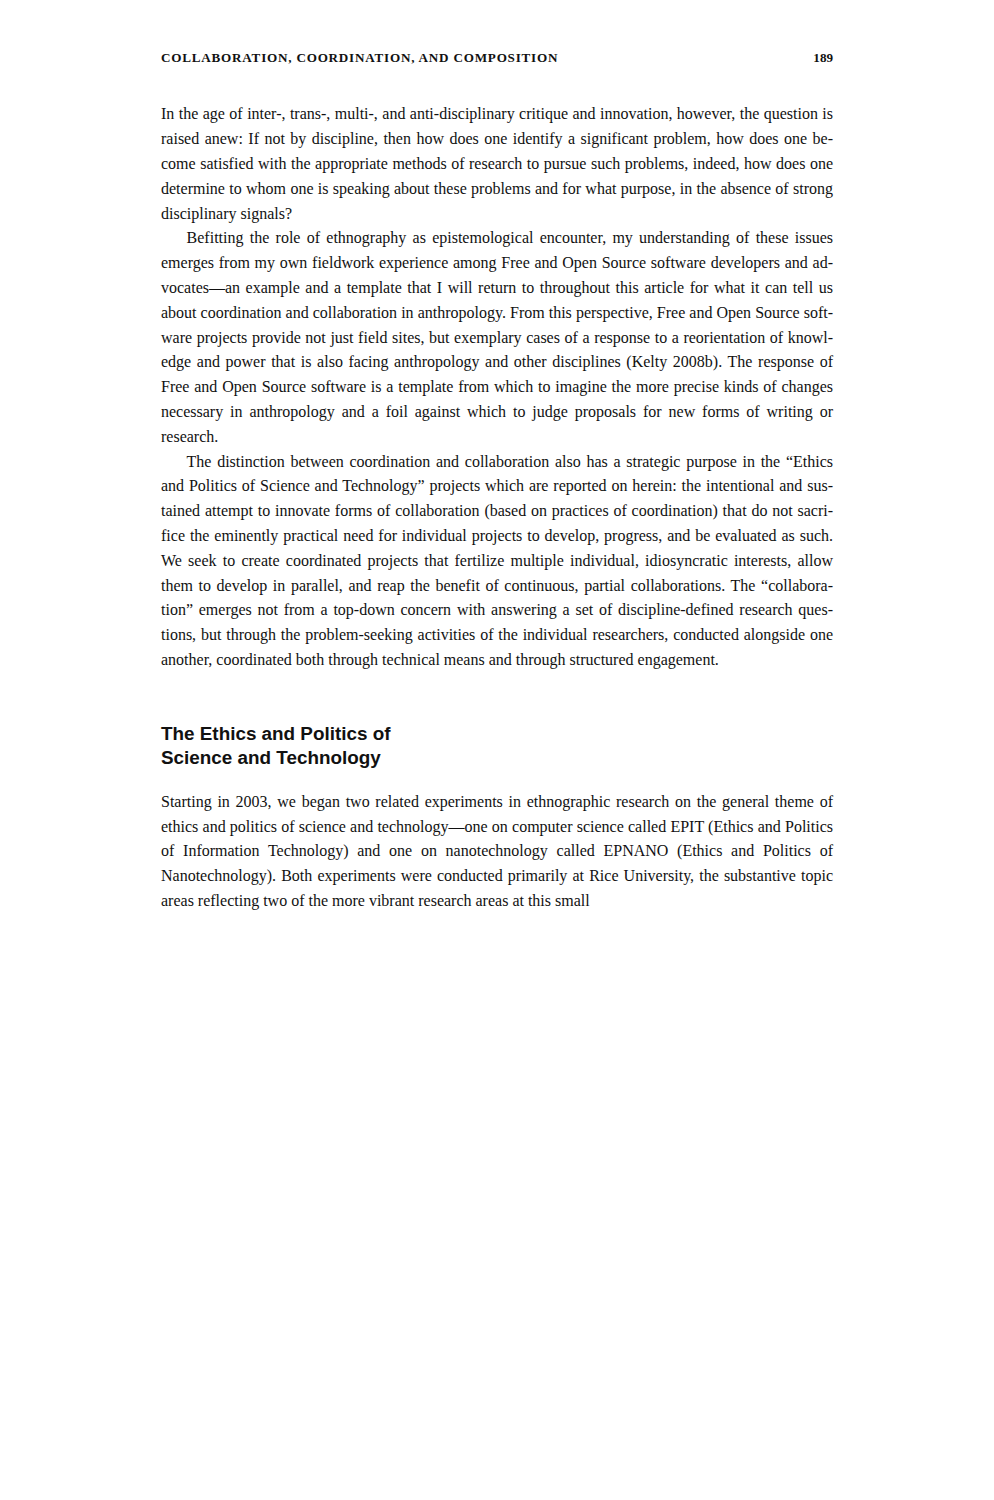Collaboration, Coordination, and Composition 189
In the age of inter-, trans-, multi-, and anti-disciplinary critique and innovation, however, the question is raised anew: If not by discipline, then how does one identify a significant problem, how does one become satisfied with the appropriate methods of research to pursue such problems, indeed, how does one determine to whom one is speaking about these problems and for what purpose, in the absence of strong disciplinary signals?
Befitting the role of ethnography as epistemological encounter, my understanding of these issues emerges from my own fieldwork experience among Free and Open Source software developers and advocates—an example and a template that I will return to throughout this article for what it can tell us about coordination and collaboration in anthropology. From this perspective, Free and Open Source software projects provide not just field sites, but exemplary cases of a response to a reorientation of knowledge and power that is also facing anthropology and other disciplines (Kelty 2008b). The response of Free and Open Source software is a template from which to imagine the more precise kinds of changes necessary in anthropology and a foil against which to judge proposals for new forms of writing or research.
The distinction between coordination and collaboration also has a strategic purpose in the “Ethics and Politics of Science and Technology” projects which are reported on herein: the intentional and sustained attempt to innovate forms of collaboration (based on practices of coordination) that do not sacrifice the eminently practical need for individual projects to develop, progress, and be evaluated as such. We seek to create coordinated projects that fertilize multiple individual, idiosyncratic interests, allow them to develop in parallel, and reap the benefit of continuous, partial collaborations. The “collaboration” emerges not from a top-down concern with answering a set of discipline-defined research questions, but through the problem-seeking activities of the individual researchers, conducted alongside one another, coordinated both through technical means and through structured engagement.
The Ethics and Politics of
Science and Technology
Starting in 2003, we began two related experiments in ethnographic research on the general theme of ethics and politics of science and technology—one on computer science called EPIT (Ethics and Politics of Information Technology) and one on nanotechnology called EPNANO (Ethics and Politics of Nanotechnology). Both experiments were conducted primarily at Rice University, the substantive topic areas reflecting two of the more vibrant research areas at this small